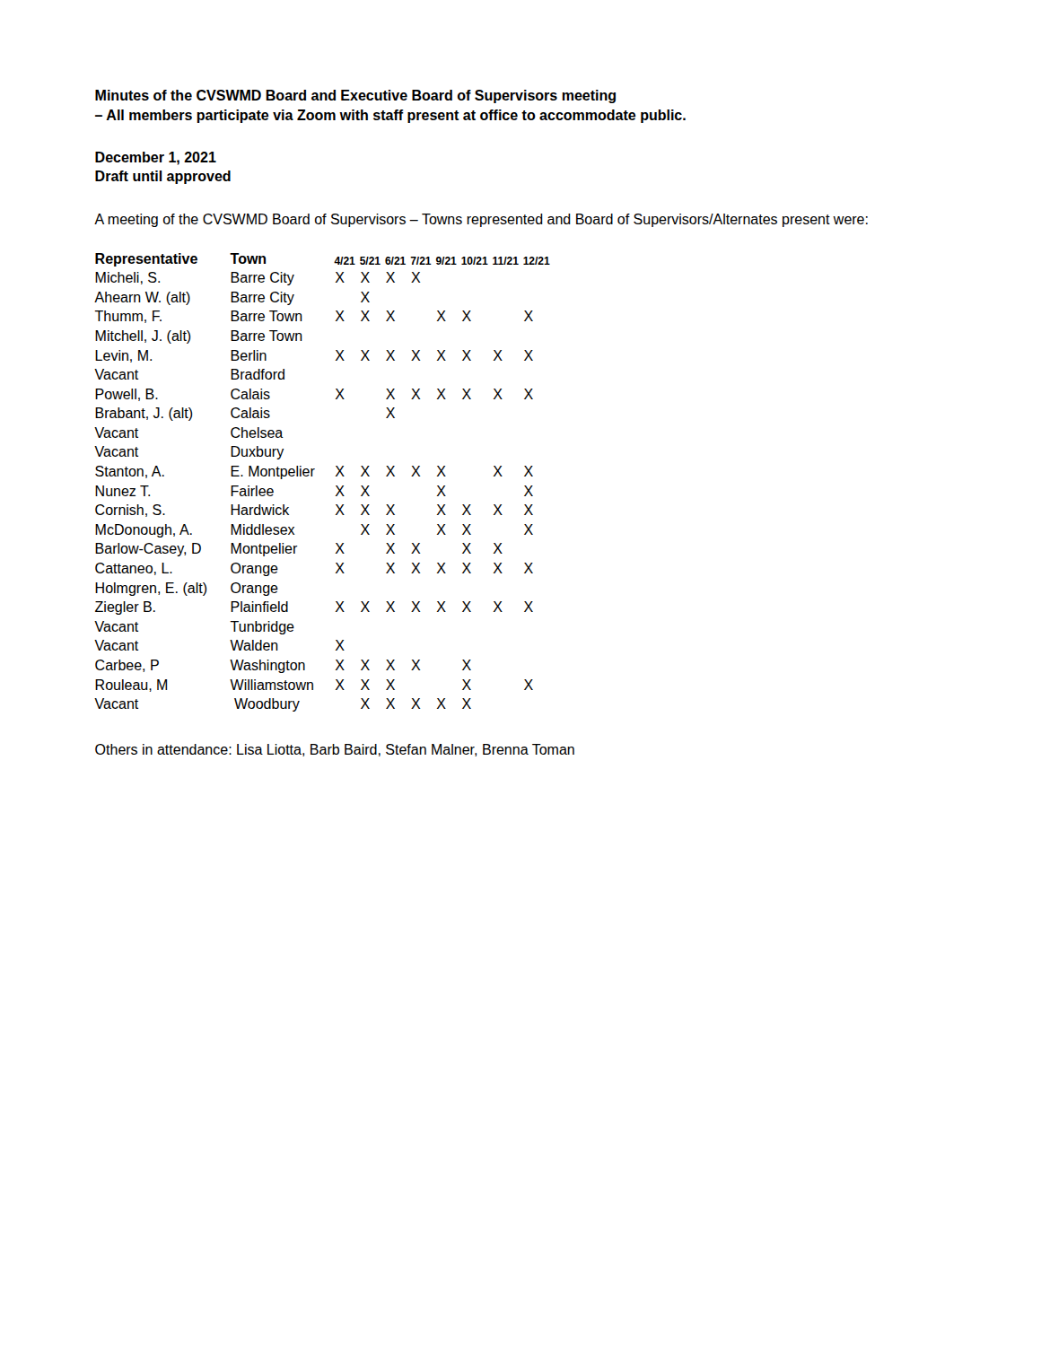Minutes of the CVSWMD Board and Executive Board of Supervisors meeting
– All members participate via Zoom with staff present at office to accommodate public.
December 1, 2021
Draft until approved
A meeting of the CVSWMD Board of Supervisors – Towns represented and Board of Supervisors/Alternates present were:
| Representative | Town | 4/21 | 5/21 | 6/21 | 7/21 | 9/21 | 10/21 | 11/21 | 12/21 |
| --- | --- | --- | --- | --- | --- | --- | --- | --- | --- |
| Micheli, S. | Barre City | X | X | X | X | | | | |
| Ahearn W. (alt) | Barre City | | X | | | | | | |
| Thumm, F. | Barre Town | X | X | X | | X | X | | X |
| Mitchell, J. (alt) | Barre Town | | | | | | | | |
| Levin, M. | Berlin | X | X | X | X | X | X | X | X |
| Vacant | Bradford | | | | | | | | |
| Powell, B. | Calais | X | | X | X | X | X | X | X |
| Brabant, J. (alt) | Calais | | | X | | | | | |
| Vacant | Chelsea | | | | | | | | |
| Vacant | Duxbury | | | | | | | | |
| Stanton, A. | E. Montpelier | X | X | X | X | X | | X | X |
| Nunez T. | Fairlee | X | X | | | X | | | X |
| Cornish, S. | Hardwick | X | X | X | | X | X | X | X |
| McDonough, A. | Middlesex | | X | X | | X | X | | X |
| Barlow-Casey, D | Montpelier | X | | X | X | | X | X | |
| Cattaneo, L. | Orange | X | | X | X | X | X | X | X |
| Holmgren, E. (alt) | Orange | | | | | | | | |
| Ziegler B. | Plainfield | X | X | X | X | X | X | X | X |
| Vacant | Tunbridge | | | | | | | | |
| Vacant | Walden | X | | | | | | | |
| Carbee, P | Washington | X | X | X | X | | X | | |
| Rouleau, M | Williamstown | X | X | X | | | X | | X |
| Vacant | Woodbury | | X | X | X | X | X | | |
Others in attendance: Lisa Liotta, Barb Baird, Stefan Malner, Brenna Toman